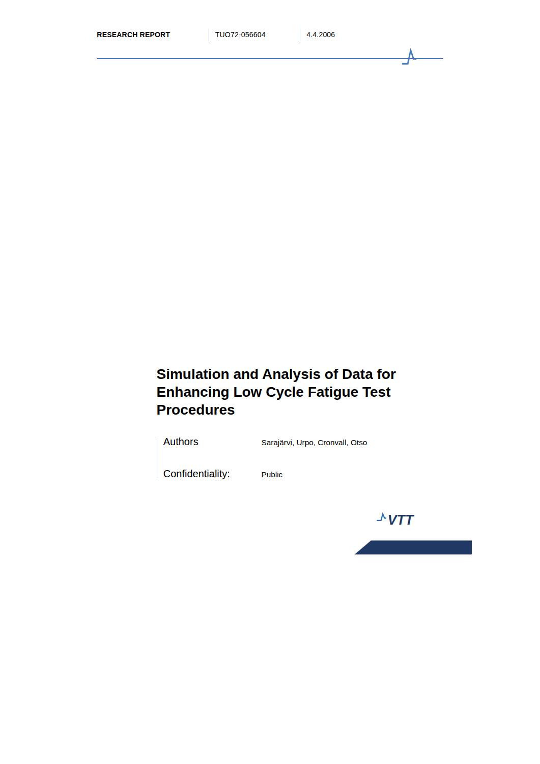RESEARCH REPORT
TUO72-056604
4.4.2006
Simulation and Analysis of Data for Enhancing Low Cycle Fatigue Test Procedures
Authors
Sarajärvi, Urpo, Cronvall, Otso
Confidentiality:
Public
VTT